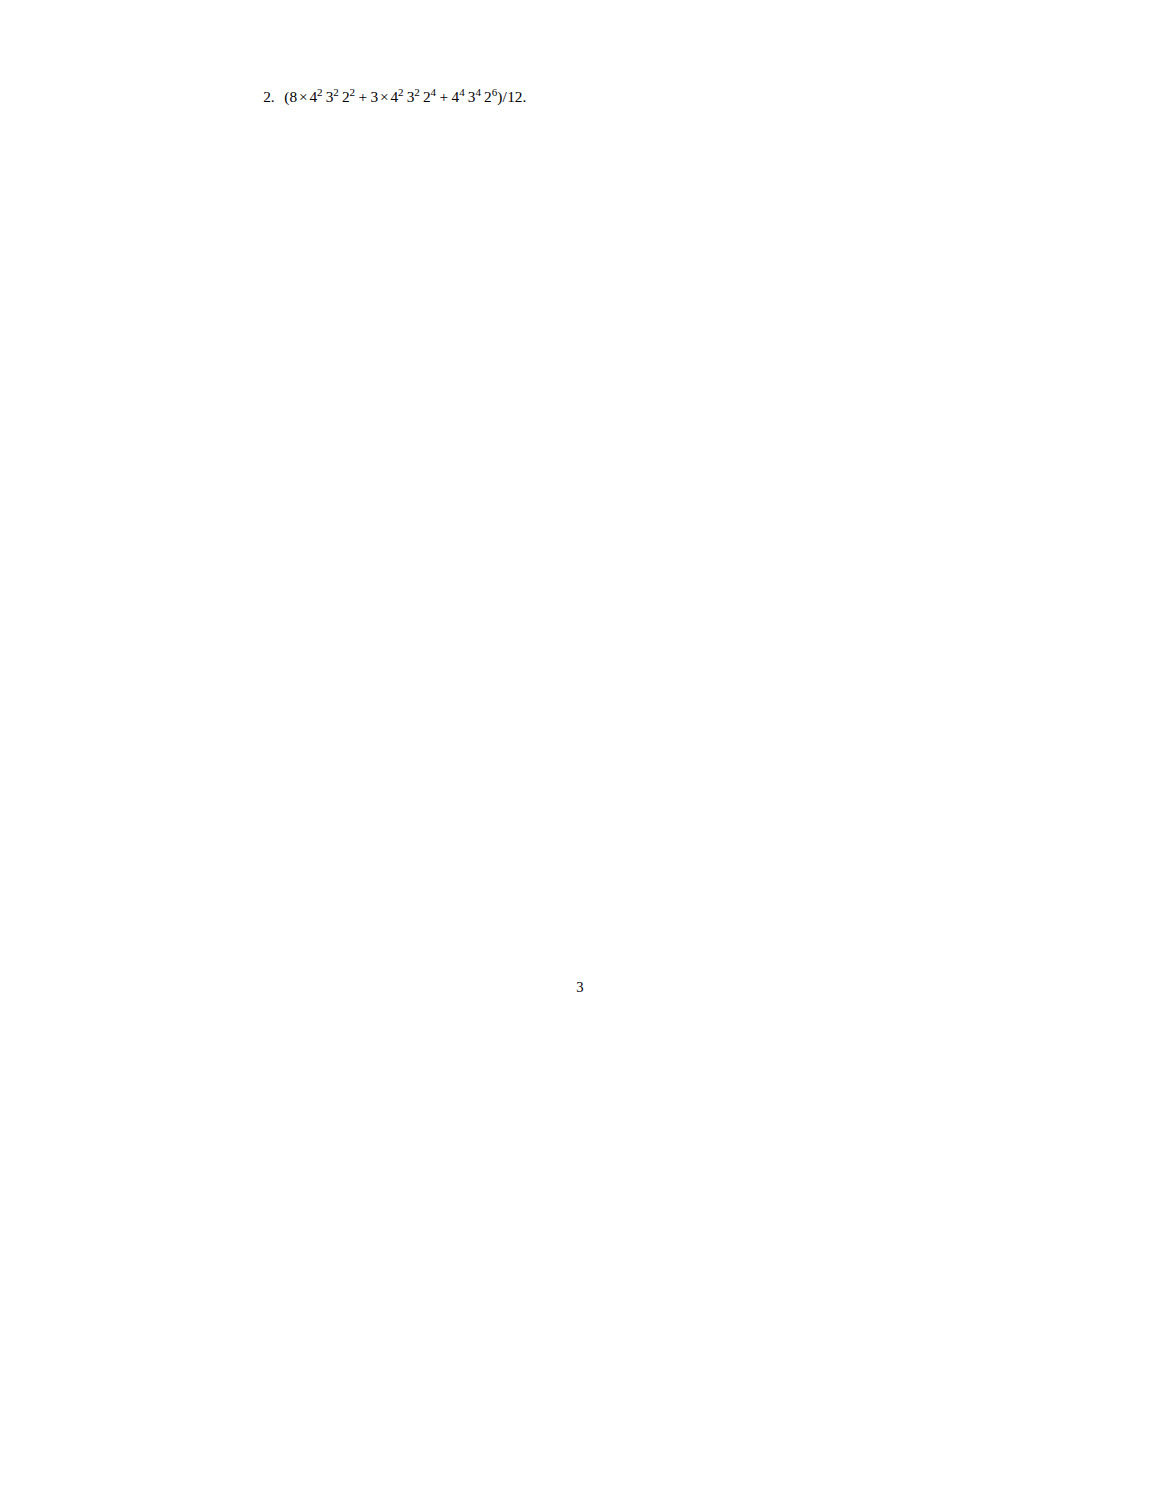2.(8×42 32 22+3×42 32 24+44 34 26)/12.
3